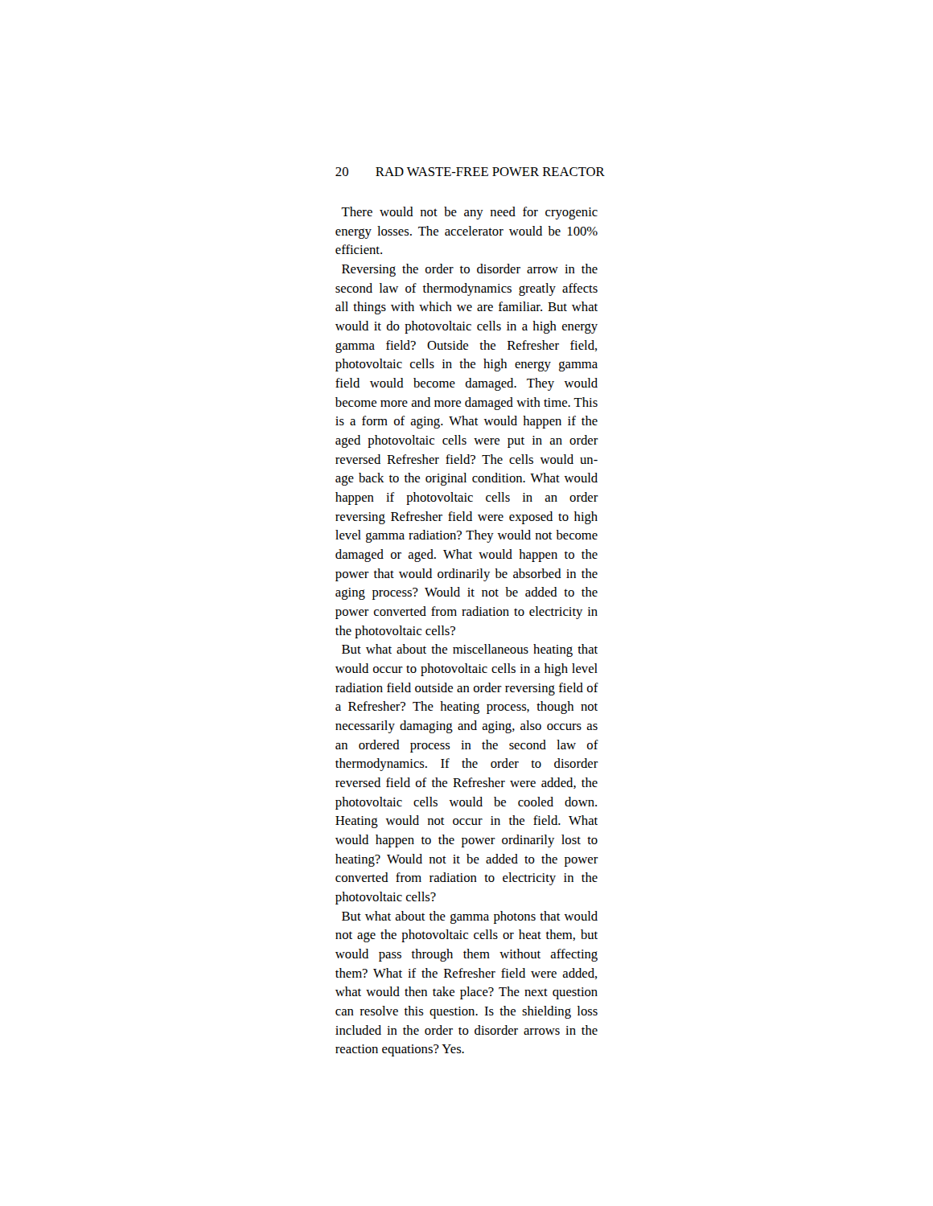20 RAD WASTE-FREE POWER REACTOR
There would not be any need for cryogenic energy losses. The accelerator would be 100% efficient.
Reversing the order to disorder arrow in the second law of thermodynamics greatly affects all things with which we are familiar. But what would it do photovoltaic cells in a high energy gamma field? Outside the Refresher field, photovoltaic cells in the high energy gamma field would become damaged. They would become more and more damaged with time. This is a form of aging. What would happen if the aged photovoltaic cells were put in an order reversed Refresher field? The cells would un-age back to the original condition. What would happen if photovoltaic cells in an order reversing Refresher field were exposed to high level gamma radiation? They would not become damaged or aged. What would happen to the power that would ordinarily be absorbed in the aging process? Would it not be added to the power converted from radiation to electricity in the photovoltaic cells?
But what about the miscellaneous heating that would occur to photovoltaic cells in a high level radiation field outside an order reversing field of a Refresher? The heating process, though not necessarily damaging and aging, also occurs as an ordered process in the second law of thermodynamics. If the order to disorder reversed field of the Refresher were added, the photovoltaic cells would be cooled down. Heating would not occur in the field. What would happen to the power ordinarily lost to heating? Would not it be added to the power converted from radiation to electricity in the photovoltaic cells?
But what about the gamma photons that would not age the photovoltaic cells or heat them, but would pass through them without affecting them? What if the Refresher field were added, what would then take place? The next question can resolve this question. Is the shielding loss included in the order to disorder arrows in the reaction equations? Yes.